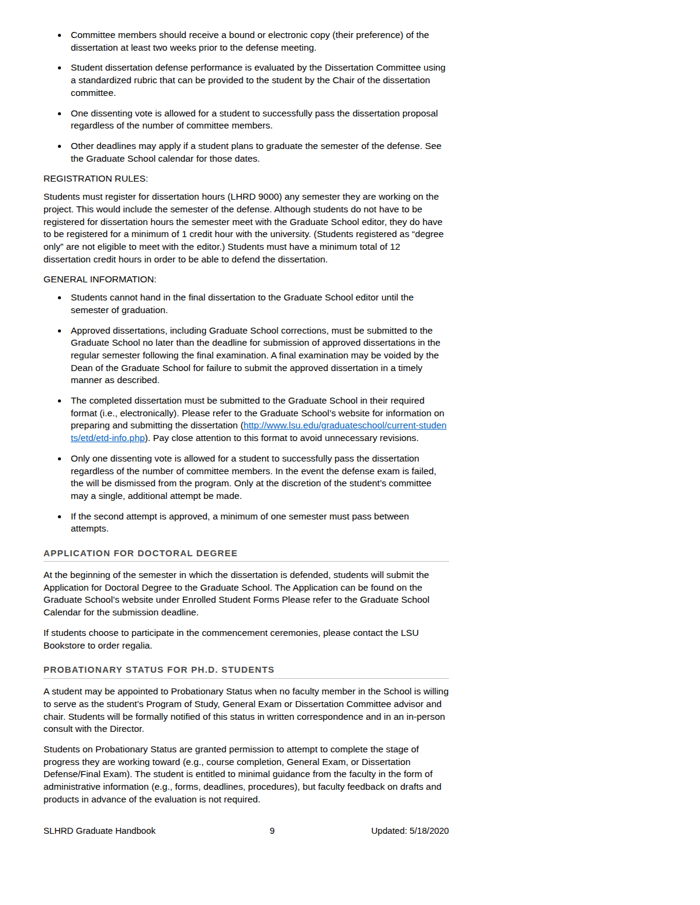Committee members should receive a bound or electronic copy (their preference) of the dissertation at least two weeks prior to the defense meeting.
Student dissertation defense performance is evaluated by the Dissertation Committee using a standardized rubric that can be provided to the student by the Chair of the dissertation committee.
One dissenting vote is allowed for a student to successfully pass the dissertation proposal regardless of the number of committee members.
Other deadlines may apply if a student plans to graduate the semester of the defense. See the Graduate School calendar for those dates.
REGISTRATION RULES:
Students must register for dissertation hours (LHRD 9000) any semester they are working on the project. This would include the semester of the defense. Although students do not have to be registered for dissertation hours the semester meet with the Graduate School editor, they do have to be registered for a minimum of 1 credit hour with the university. (Students registered as “degree only” are not eligible to meet with the editor.) Students must have a minimum total of 12 dissertation credit hours in order to be able to defend the dissertation.
GENERAL INFORMATION:
Students cannot hand in the final dissertation to the Graduate School editor until the semester of graduation.
Approved dissertations, including Graduate School corrections, must be submitted to the Graduate School no later than the deadline for submission of approved dissertations in the regular semester following the final examination. A final examination may be voided by the Dean of the Graduate School for failure to submit the approved dissertation in a timely manner as described.
The completed dissertation must be submitted to the Graduate School in their required format (i.e., electronically). Please refer to the Graduate School’s website for information on preparing and submitting the dissertation (http://www.lsu.edu/graduateschool/current-students/etd/etd-info.php). Pay close attention to this format to avoid unnecessary revisions.
Only one dissenting vote is allowed for a student to successfully pass the dissertation regardless of the number of committee members. In the event the defense exam is failed, the will be dismissed from the program. Only at the discretion of the student’s committee may a single, additional attempt be made.
If the second attempt is approved, a minimum of one semester must pass between attempts.
Application for Doctoral Degree
At the beginning of the semester in which the dissertation is defended, students will submit the Application for Doctoral Degree to the Graduate School. The Application can be found on the Graduate School’s website under Enrolled Student Forms Please refer to the Graduate School Calendar for the submission deadline.
If students choose to participate in the commencement ceremonies, please contact the LSU Bookstore to order regalia.
Probationary Status for Ph.D. Students
A student may be appointed to Probationary Status when no faculty member in the School is willing to serve as the student’s Program of Study, General Exam or Dissertation Committee advisor and chair. Students will be formally notified of this status in written correspondence and in an in-person consult with the Director.
Students on Probationary Status are granted permission to attempt to complete the stage of progress they are working toward (e.g., course completion, General Exam, or Dissertation Defense/Final Exam). The student is entitled to minimal guidance from the faculty in the form of administrative information (e.g., forms, deadlines, procedures), but faculty feedback on drafts and products in advance of the evaluation is not required.
SLHRD Graduate Handbook
9
Updated: 5/18/2020